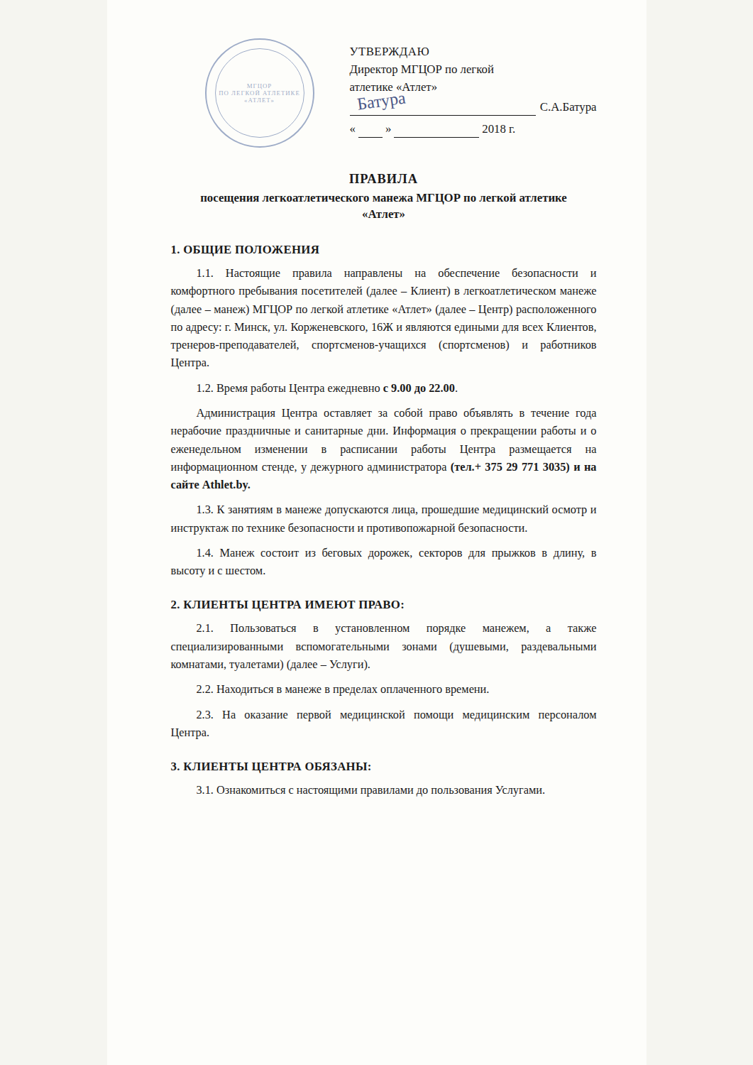МГЦОР
ПО ЛЕГКОЙ АТЛЕТИКЕ
«АТЛЕТ»
УТВЕРЖДАЮ Директор МГЦОР по легкой атлетике «Атлет»
Батура С.А.Батура
« » 2018 г.
ПРАВИЛА
посещения легкоатлетического манежа МГЦОР по легкой атлетике
«Атлет»
1. ОБЩИЕ ПОЛОЖЕНИЯ
1.1. Настоящие правила направлены на обеспечение безопасности и комфортного пребывания посетителей (далее – Клиент) в легкоатлетическом манеже (далее – манеж) МГЦОР по легкой атлетике «Атлет» (далее – Центр) расположенного по адресу: г. Минск, ул. Корженевского, 16Ж и являются едиными для всех Клиентов, тренеров-преподавателей, спортсменов-учащихся (спортсменов) и работников Центра.
1.2. Время работы Центра ежедневно с 9.00 до 22.00.
Администрация Центра оставляет за собой право объявлять в течение года нерабочие праздничные и санитарные дни. Информация о прекращении работы и о еженедельном изменении в расписании работы Центра размещается на информационном стенде, у дежурного администратора (тел.+ 375 29 771 3035) и на сайте Athlet.by.
1.3. К занятиям в манеже допускаются лица, прошедшие медицинский осмотр и инструктаж по технике безопасности и противопожарной безопасности.
1.4. Манеж состоит из беговых дорожек, секторов для прыжков в длину, в высоту и с шестом.
2. КЛИЕНТЫ ЦЕНТРА ИМЕЮТ ПРАВО:
2.1. Пользоваться в установленном порядке манежем, а также специализированными вспомогательными зонами (душевыми, раздевальными комнатами, туалетами) (далее – Услуги).
2.2. Находиться в манеже в пределах оплаченного времени.
2.3. На оказание первой медицинской помощи медицинским персоналом Центра.
3. КЛИЕНТЫ ЦЕНТРА ОБЯЗАНЫ:
3.1. Ознакомиться с настоящими правилами до пользования Услугами.